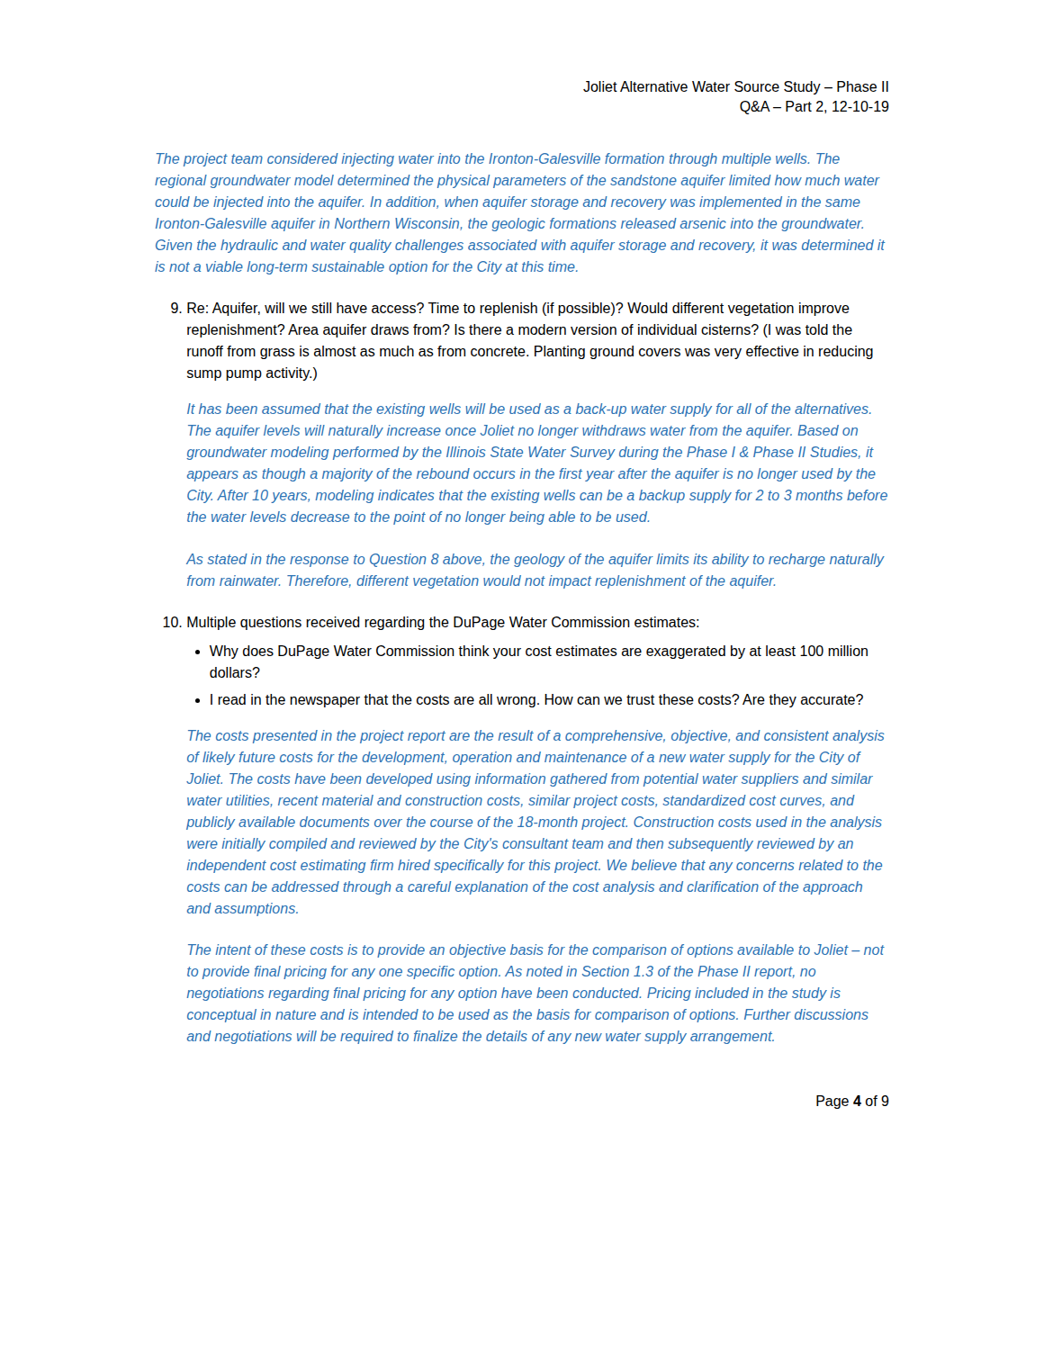Joliet Alternative Water Source Study – Phase II
Q&A – Part 2, 12-10-19
The project team considered injecting water into the Ironton-Galesville formation through multiple wells. The regional groundwater model determined the physical parameters of the sandstone aquifer limited how much water could be injected into the aquifer. In addition, when aquifer storage and recovery was implemented in the same Ironton-Galesville aquifer in Northern Wisconsin, the geologic formations released arsenic into the groundwater. Given the hydraulic and water quality challenges associated with aquifer storage and recovery, it was determined it is not a viable long-term sustainable option for the City at this time.
Re: Aquifer, will we still have access? Time to replenish (if possible)? Would different vegetation improve replenishment? Area aquifer draws from? Is there a modern version of individual cisterns? (I was told the runoff from grass is almost as much as from concrete. Planting ground covers was very effective in reducing sump pump activity.)
It has been assumed that the existing wells will be used as a back-up water supply for all of the alternatives. The aquifer levels will naturally increase once Joliet no longer withdraws water from the aquifer. Based on groundwater modeling performed by the Illinois State Water Survey during the Phase I & Phase II Studies, it appears as though a majority of the rebound occurs in the first year after the aquifer is no longer used by the City. After 10 years, modeling indicates that the existing wells can be a backup supply for 2 to 3 months before the water levels decrease to the point of no longer being able to be used.
As stated in the response to Question 8 above, the geology of the aquifer limits its ability to recharge naturally from rainwater. Therefore, different vegetation would not impact replenishment of the aquifer.
Multiple questions received regarding the DuPage Water Commission estimates:
Why does DuPage Water Commission think your cost estimates are exaggerated by at least 100 million dollars?
I read in the newspaper that the costs are all wrong. How can we trust these costs? Are they accurate?
The costs presented in the project report are the result of a comprehensive, objective, and consistent analysis of likely future costs for the development, operation and maintenance of a new water supply for the City of Joliet. The costs have been developed using information gathered from potential water suppliers and similar water utilities, recent material and construction costs, similar project costs, standardized cost curves, and publicly available documents over the course of the 18-month project. Construction costs used in the analysis were initially compiled and reviewed by the City's consultant team and then subsequently reviewed by an independent cost estimating firm hired specifically for this project. We believe that any concerns related to the costs can be addressed through a careful explanation of the cost analysis and clarification of the approach and assumptions.
The intent of these costs is to provide an objective basis for the comparison of options available to Joliet – not to provide final pricing for any one specific option. As noted in Section 1.3 of the Phase II report, no negotiations regarding final pricing for any option have been conducted. Pricing included in the study is conceptual in nature and is intended to be used as the basis for comparison of options. Further discussions and negotiations will be required to finalize the details of any new water supply arrangement.
Page 4 of 9